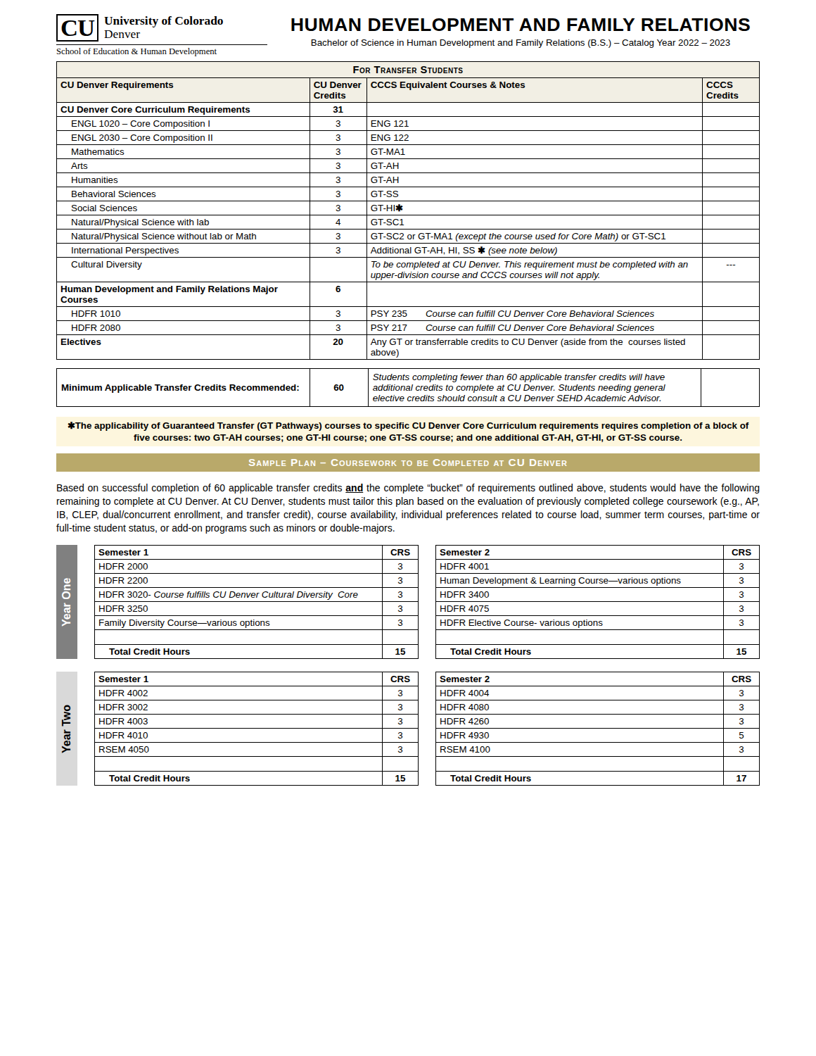CU
University of Colorado
Denver
School of Education & Human Development
HUMAN DEVELOPMENT AND FAMILY RELATIONS
Bachelor of Science in Human Development and Family Relations (B.S.) – Catalog Year 2022 – 2023
For Transfer Students
| CU Denver Requirements | CU Denver Credits | CCCS Equivalent Courses & Notes | CCCS Credits |
| --- | --- | --- | --- |
| CU Denver Core Curriculum Requirements | 31 | | |
| ENGL 1020 – Core Composition I | 3 | ENG 121 | |
| ENGL 2030 – Core Composition II | 3 | ENG 122 | |
| Mathematics | 3 | GT-MA1 | |
| Arts | 3 | GT-AH | |
| Humanities | 3 | GT-AH | |
| Behavioral Sciences | 3 | GT-SS | |
| Social Sciences | 3 | GT-HI ✱ | |
| Natural/Physical Science with lab | 4 | GT-SC1 | |
| Natural/Physical Science without lab or Math | 3 | GT-SC2 or GT-MA1 (except the course used for Core Math) or GT-SC1 | |
| International Perspectives | 3 | Additional GT-AH, HI, SS ✱ (see note below) | |
| Cultural Diversity | | To be completed at CU Denver. This requirement must be completed with an upper-division course and CCCS courses will not apply. | --- |
| Human Development and Family Relations Major Courses | 6 | | |
| HDFR 1010 | 3 | PSY 235 Course can fulfill CU Denver Core Behavioral Sciences | |
| HDFR 2080 | 3 | PSY 217 Course can fulfill CU Denver Core Behavioral Sciences | |
| Electives | 20 | Any GT or transferrable credits to CU Denver (aside from the courses listed above) | |
| Minimum Applicable Transfer Credits Recommended: | 60 | Students completing fewer than 60 applicable transfer credits will have additional credits to complete at CU Denver. Students needing general elective credits should consult a CU Denver SEHD Academic Advisor. | |
✱The applicability of Guaranteed Transfer (GT Pathways) courses to specific CU Denver Core Curriculum requirements requires completion of a block of five courses: two GT-AH courses; one GT-HI course; one GT-SS course; and one additional GT-AH, GT-HI, or GT-SS course.
Sample Plan – Coursework to be Completed at CU Denver
Based on successful completion of 60 applicable transfer credits and the complete “bucket” of requirements outlined above, students would have the following remaining to complete at CU Denver. At CU Denver, students must tailor this plan based on the evaluation of previously completed college coursework (e.g., AP, IB, CLEP, dual/concurrent enrollment, and transfer credit), course availability, individual preferences related to course load, summer term courses, part-time or full-time student status, or add-on programs such as minors or double-majors.
Year One
| Semester 1 | CRS |
| --- | --- |
| HDFR 2000 | 3 |
| HDFR 2200 | 3 |
| HDFR 3020- Course fulfills CU Denver Cultural Diversity Core | 3 |
| HDFR 3250 | 3 |
| Family Diversity Course—various options | 3 |
| Total Credit Hours | 15 |
| Semester 2 | CRS |
| --- | --- |
| HDFR 4001 | 3 |
| Human Development & Learning Course—various options | 3 |
| HDFR 3400 | 3 |
| HDFR 4075 | 3 |
| HDFR Elective Course- various options | 3 |
| Total Credit Hours | 15 |
Year Two
| Semester 1 | CRS |
| --- | --- |
| HDFR 4002 | 3 |
| HDFR 3002 | 3 |
| HDFR 4003 | 3 |
| HDFR 4010 | 3 |
| RSEM 4050 | 3 |
| Total Credit Hours | 15 |
| Semester 2 | CRS |
| --- | --- |
| HDFR 4004 | 3 |
| HDFR 4080 | 3 |
| HDFR 4260 | 3 |
| HDFR 4930 | 5 |
| RSEM 4100 | 3 |
| Total Credit Hours | 17 |